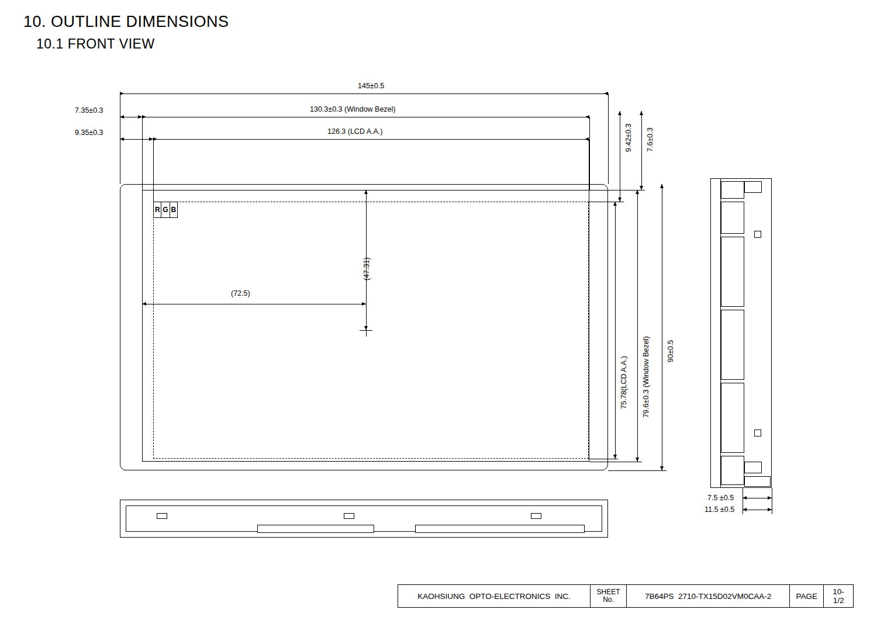10. OUTLINE DIMENSIONS
10.1 FRONT VIEW
145±0.5
130.3±0.3 (Window Bezel)
126.3 (LCD A.A.)
7.35±0.3
9.35±0.3
9.42±0.3
7.6±0.3
75.78(LCD A.A.)
79.6±0.3 (Window Bezel)
90±0.5
R
G
B
(47.31)
(72.5)
7.5 ±0.5
11.5 ±0.5
KAOHSIUNG OPTO-ELECTRONICS INC.
SHEET No.
7B64PS 2710-TX15D02VM0CAA-2
PAGE
10-1/2